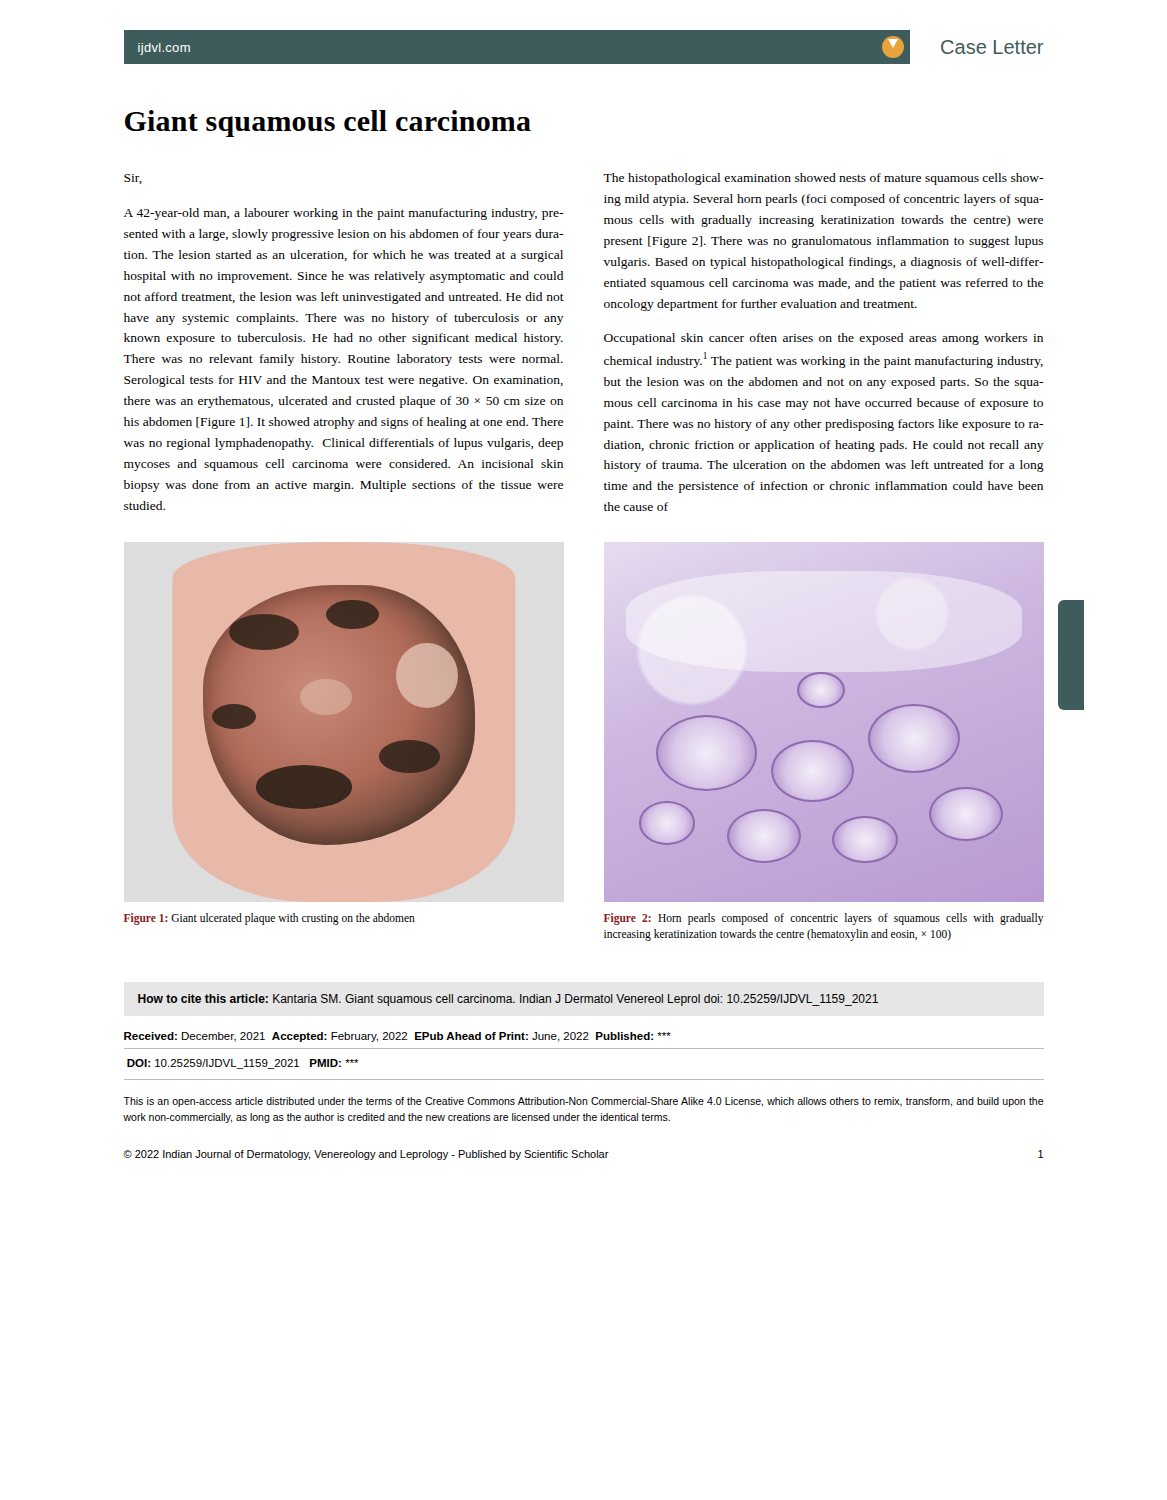ijdvl.com
Case Letter
Giant squamous cell carcinoma
Sir,
A 42-year-old man, a labourer working in the paint manufacturing industry, presented with a large, slowly progressive lesion on his abdomen of four years duration. The lesion started as an ulceration, for which he was treated at a surgical hospital with no improvement. Since he was relatively asymptomatic and could not afford treatment, the lesion was left uninvestigated and untreated. He did not have any systemic complaints. There was no history of tuberculosis or any known exposure to tuberculosis. He had no other significant medical history. There was no relevant family history. Routine laboratory tests were normal. Serological tests for HIV and the Mantoux test were negative. On examination, there was an erythematous, ulcerated and crusted plaque of 30 × 50 cm size on his abdomen [Figure 1]. It showed atrophy and signs of healing at one end. There was no regional lymphadenopathy. Clinical differentials of lupus vulgaris, deep mycoses and squamous cell carcinoma were considered. An incisional skin biopsy was done from an active margin. Multiple sections of the tissue were studied.
The histopathological examination showed nests of mature squamous cells showing mild atypia. Several horn pearls (foci composed of concentric layers of squamous cells with gradually increasing keratinization towards the centre) were present [Figure 2]. There was no granulomatous inflammation to suggest lupus vulgaris. Based on typical histopathological findings, a diagnosis of well-differentiated squamous cell carcinoma was made, and the patient was referred to the oncology department for further evaluation and treatment.
Occupational skin cancer often arises on the exposed areas among workers in chemical industry.1 The patient was working in the paint manufacturing industry, but the lesion was on the abdomen and not on any exposed parts. So the squamous cell carcinoma in his case may not have occurred because of exposure to paint. There was no history of any other predisposing factors like exposure to radiation, chronic friction or application of heating pads. He could not recall any history of trauma. The ulceration on the abdomen was left untreated for a long time and the persistence of infection or chronic inflammation could have been the cause of
Figure 1: Giant ulcerated plaque with crusting on the abdomen
Figure 2: Horn pearls composed of concentric layers of squamous cells with gradually increasing keratinization towards the centre (hematoxylin and eosin, × 100)
How to cite this article: Kantaria SM. Giant squamous cell carcinoma. Indian J Dermatol Venereol Leprol doi: 10.25259/IJDVL_1159_2021
Received: December, 2021 Accepted: February, 2022 EPub Ahead of Print: June, 2022 Published: ***
DOI: 10.25259/IJDVL_1159_2021 PMID: ***
This is an open-access article distributed under the terms of the Creative Commons Attribution-Non Commercial-Share Alike 4.0 License, which allows others to remix, transform, and build upon the work non-commercially, as long as the author is credited and the new creations are licensed under the identical terms.
© 2022 Indian Journal of Dermatology, Venereology and Leprology - Published by Scientific Scholar
1